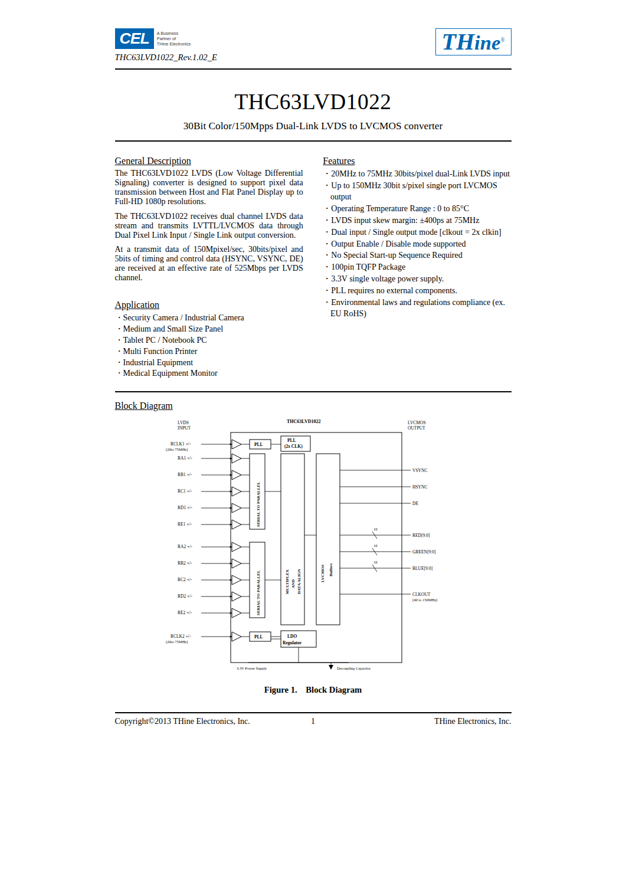CEL
A Business
Partner of
THine Electronics
THC63LVD1022_Rev.1.02_E
THine®
THC63LVD1022
30Bit Color/150Mpps Dual-Link LVDS to LVCMOS converter
General Description
The THC63LVD1022 LVDS (Low Voltage Differential Signaling) converter is designed to support pixel data transmission between Host and Flat Panel Display up to Full-HD 1080p resolutions.
The THC63LVD1022 receives dual channel LVDS data stream and transmits LVTTL/LVCMOS data through Dual Pixel Link Input / Single Link output conversion.
At a transmit data of 150Mpixel/sec, 30bits/pixel and 5bits of timing and control data (HSYNC, VSYNC, DE) are received at an effective rate of 525Mbps per LVDS channel.
Application
Security Camera / Industrial Camera
Medium and Small Size Panel
Tablet PC / Notebook PC
Multi Function Printer
Industrial Equipment
Medical Equipment Monitor
Features
20MHz to 75MHz 30bits/pixel dual-Link LVDS input
Up to 150MHz 30bit s/pixel single port LVCMOS output
Operating Temperature Range : 0 to 85°C
LVDS input skew margin: ±400ps at 75MHz
Dual input / Single output mode [clkout = 2x clkin]
Output Enable / Disable mode supported
No Special Start-up Sequence Required
100pin TQFP Package
3.3V single voltage power supply.
PLL requires no external components.
Environmental laws and regulations compliance (ex. EU RoHS)
Block Diagram
LVDS INPUT THC63LVD1022 LVCMOS OUTPUT RCLK1 +/- (20to 75MHz) PLL PLL (2x CLK) RA1 +/- RB1 +/- RC1 +/- RD1 +/- RE1 +/- SERIAL TO PARALLEL RA2 +/- RB2 +/- RC2 +/- RD2 +/- RE2 +/- SERIAL TO PARALLEL RCLK2 +/- (20to 75MHz) PLL MULTIPLEX AND DATA ALIGN LVCMOS Buffers LDO Regulator VSYNC HSYNC DE 10 RED[9:0] 10 GREEN[9:0] 10 BLUE[9:0] CLKOUT (40 to 150MHz) 3.3V Power Supply Decoupling Capacitor
Figure 1. Block Diagram
Copyright©2013 THine Electronics, Inc.
1
THine Electronics, Inc.